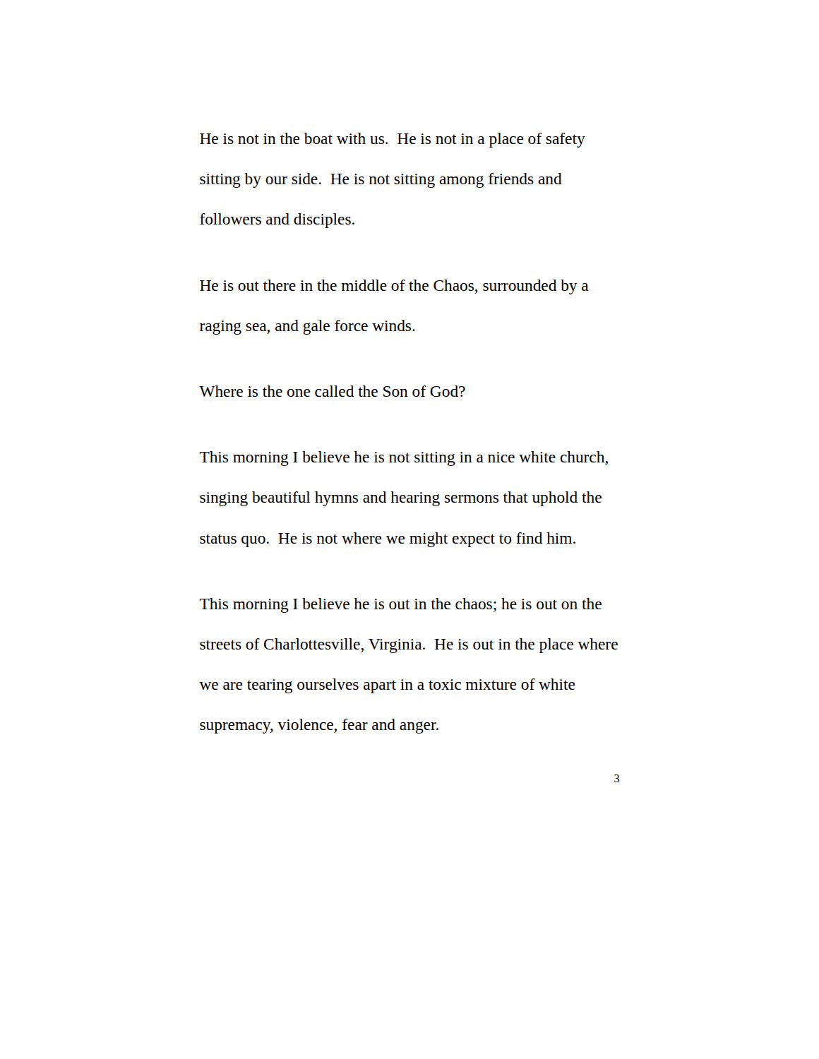He is not in the boat with us. He is not in a place of safety sitting by our side. He is not sitting among friends and followers and disciples.
He is out there in the middle of the Chaos, surrounded by a raging sea, and gale force winds.
Where is the one called the Son of God?
This morning I believe he is not sitting in a nice white church, singing beautiful hymns and hearing sermons that uphold the status quo. He is not where we might expect to find him.
This morning I believe he is out in the chaos; he is out on the streets of Charlottesville, Virginia. He is out in the place where we are tearing ourselves apart in a toxic mixture of white supremacy, violence, fear and anger.
3